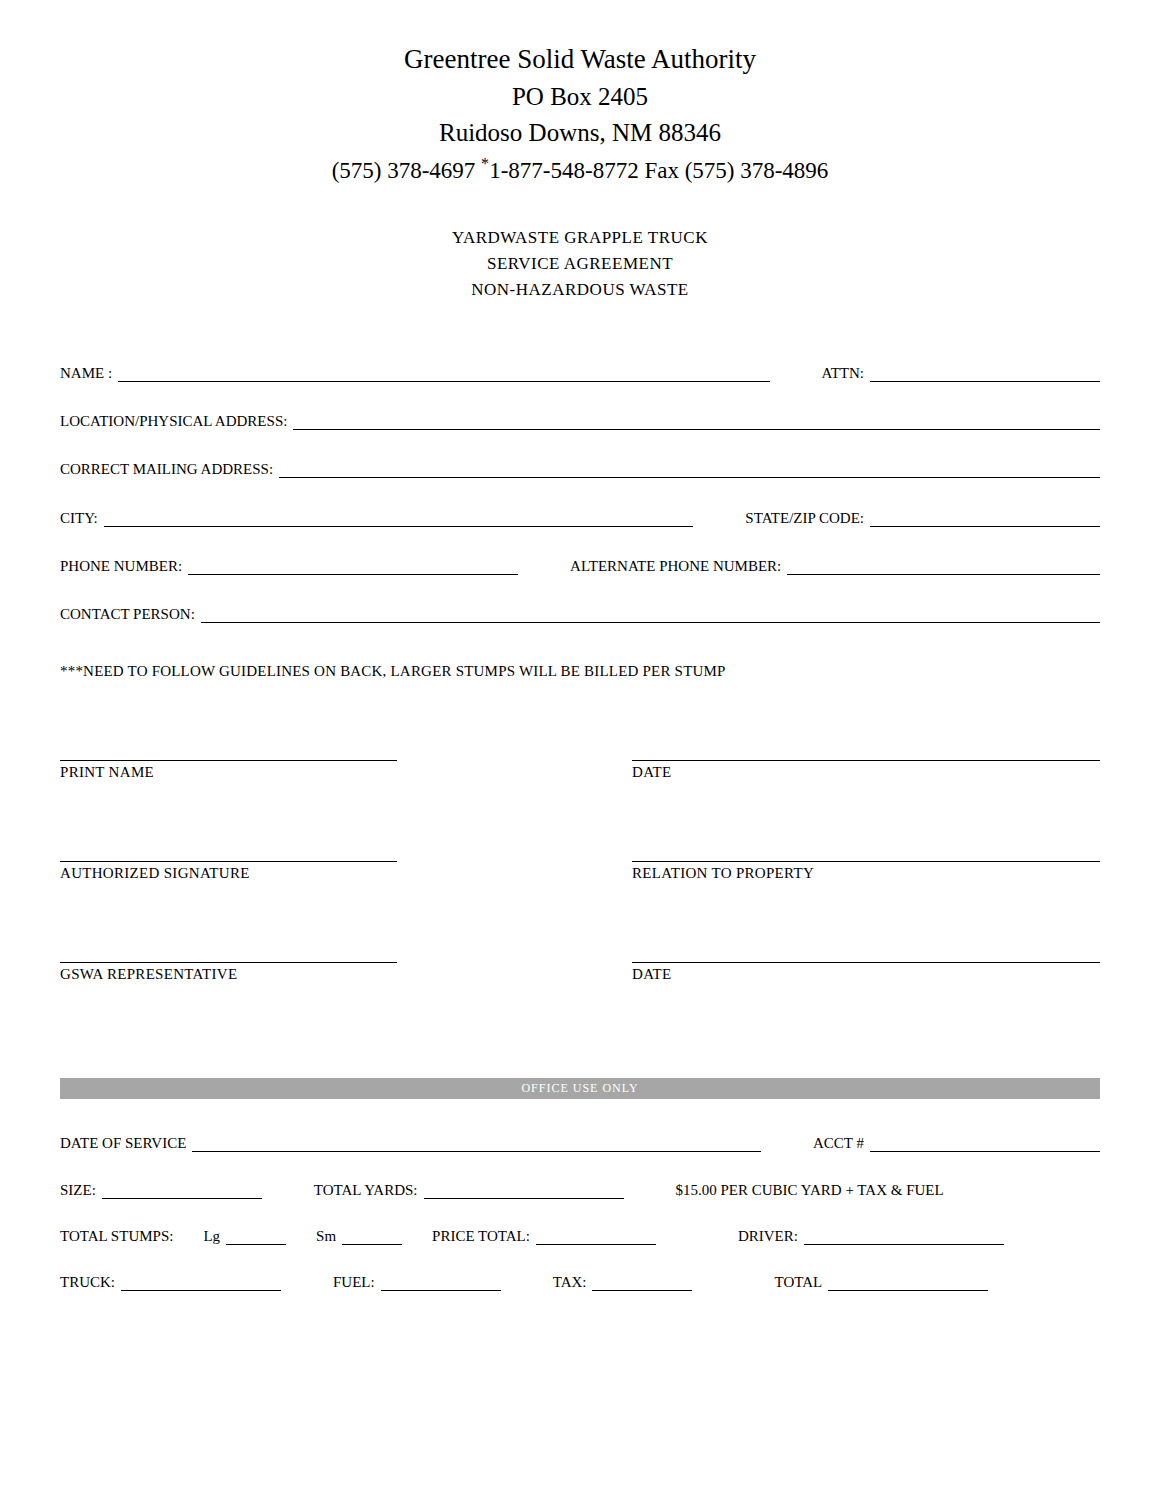Greentree Solid Waste Authority
PO Box 2405
Ruidoso Downs, NM 88346
(575) 378-4697 *1-877-548-8772 Fax (575) 378-4896
YARDWASTE GRAPPLE TRUCK
SERVICE AGREEMENT
NON-HAZARDOUS WASTE
NAME : ATTN:
LOCATION/PHYSICAL ADDRESS:
CORRECT MAILING ADDRESS:
CITY: STATE/ZIP CODE:
PHONE NUMBER: ALTERNATE PHONE NUMBER:
CONTACT PERSON:
***NEED TO FOLLOW GUIDELINES ON BACK, LARGER STUMPS WILL BE BILLED PER STUMP
PRINT NAME
DATE
AUTHORIZED SIGNATURE
RELATION TO PROPERTY
GSWA REPRESENTATIVE
DATE
OFFICE USE ONLY
DATE OF SERVICE ACCT #
SIZE: TOTAL YARDS: $15.00 PER CUBIC YARD + TAX & FUEL
TOTAL STUMPS: Lg Sm PRICE TOTAL: DRIVER:
TRUCK: FUEL: TAX: TOTAL